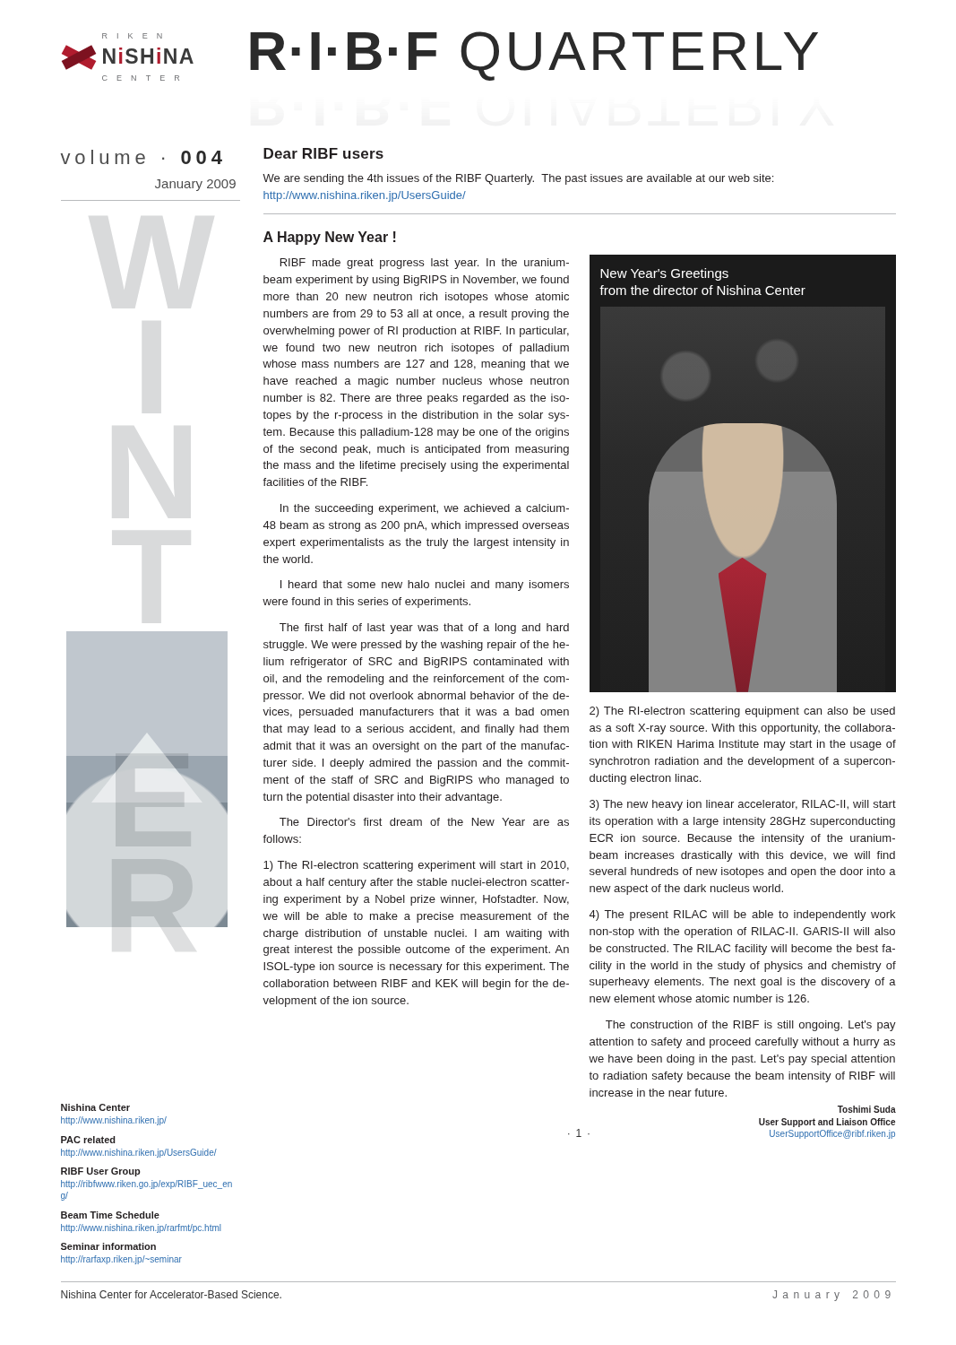R I K E N
Ni SHi NA
C E N T E R
R·I·B·F QUARTERLY
R·I·B·F QUARTERLY
volume · 004
January 2009
W
I
N
T
E
R
Nishina Center
http://www.nishina.riken.jp/
PAC related
http://www.nishina.riken.jp/UsersGuide/
RIBF User Group
http://ribfwww.riken.go.jp/exp/RIBF_uec_eng/
Beam Time Schedule
http://www.nishina.riken.jp/rarfmt/pc.html
Seminar information
http://rarfaxp.riken.jp/~seminar
Dear RIBF users
We are sending the 4th issues of the RIBF Quarterly. The past issues are available at our web site: http://www.nishina.riken.jp/UsersGuide/
A Happy New Year !
RIBF made great progress last year. In the uranium-beam experiment by using BigRIPS in November, we found more than 20 new neutron rich isotopes whose atomic numbers are from 29 to 53 all at once, a result proving the overwhelming power of RI production at RIBF. In particular, we found two new neutron rich isotopes of palladium whose mass numbers are 127 and 128, meaning that we have reached a magic number nucleus whose neutron number is 82. There are three peaks regarded as the isotopes by the r-process in the distribution in the solar system. Because this palladium-128 may be one of the origins of the second peak, much is anticipated from measuring the mass and the lifetime precisely using the experimental facilities of the RIBF.
In the succeeding experiment, we achieved a calcium-48 beam as strong as 200 pnA, which impressed overseas expert experimentalists as the truly the largest intensity in the world.
I heard that some new halo nuclei and many isomers were found in this series of experiments.
The first half of last year was that of a long and hard struggle. We were pressed by the washing repair of the helium refrigerator of SRC and BigRIPS contaminated with oil, and the remodeling and the reinforcement of the compressor. We did not overlook abnormal behavior of the devices, persuaded manufacturers that it was a bad omen that may lead to a serious accident, and finally had them admit that it was an oversight on the part of the manufacturer side. I deeply admired the passion and the commitment of the staff of SRC and BigRIPS who managed to turn the potential disaster into their advantage.
The Director's first dream of the New Year are as follows:
1) The RI-electron scattering experiment will start in 2010, about a half century after the stable nuclei-electron scattering experiment by a Nobel prize winner, Hofstadter. Now, we will be able to make a precise measurement of the charge distribution of unstable nuclei. I am waiting with great interest the possible outcome of the experiment. An ISOL-type ion source is necessary for this experiment. The collaboration between RIBF and KEK will begin for the development of the ion source.
New Year's Greetings
from the director of Nishina Center
2) The RI-electron scattering equipment can also be used as a soft X-ray source. With this opportunity, the collaboration with RIKEN Harima Institute may start in the usage of synchrotron radiation and the development of a superconducting electron linac.
3) The new heavy ion linear accelerator, RILAC-II, will start its operation with a large intensity 28GHz superconducting ECR ion source. Because the intensity of the uranium-beam increases drastically with this device, we will find several hundreds of new isotopes and open the door into a new aspect of the dark nucleus world.
4) The present RILAC will be able to independently work non-stop with the operation of RILAC-II. GARIS-II will also be constructed. The RILAC facility will become the best facility in the world in the study of physics and chemistry of superheavy elements. The next goal is the discovery of a new element whose atomic number is 126.
The construction of the RIBF is still ongoing. Let's pay attention to safety and proceed carefully without a hurry as we have been doing in the past. Let's pay special attention to radiation safety because the beam intensity of RIBF will increase in the near future.
· 1 ·
Toshimi Suda
User Support and Liaison Office
UserSupportOffice@ribf.riken.jp
Nishina Center for Accelerator-Based Science.
January 2009